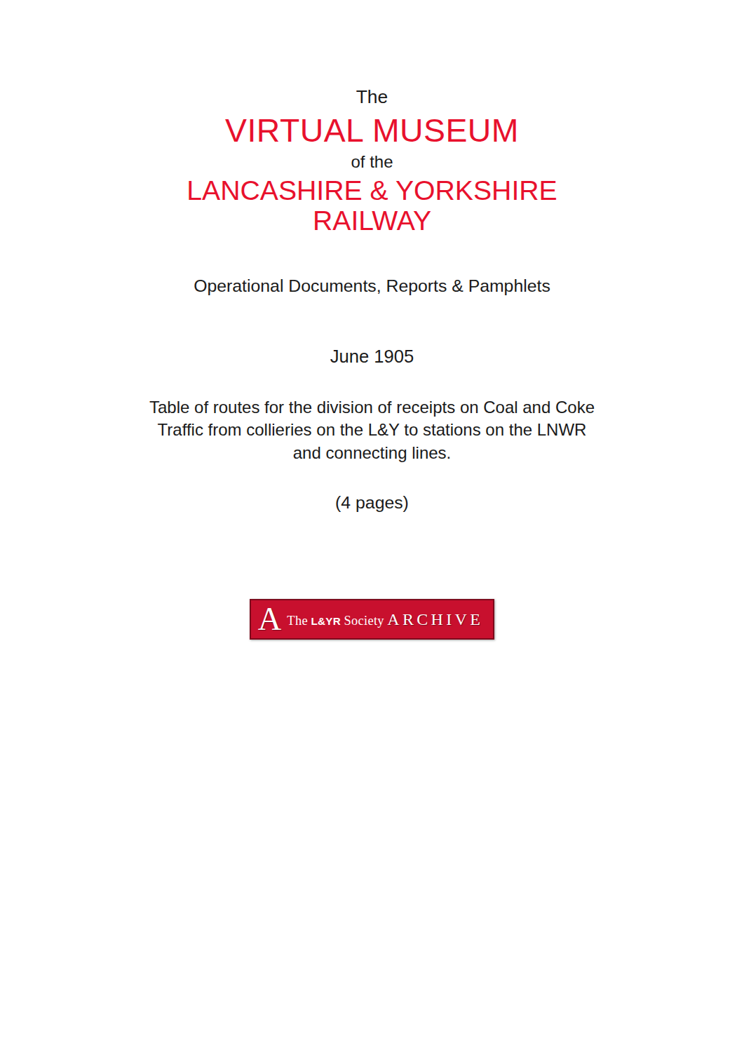The
VIRTUAL MUSEUM
of the
LANCASHIRE & YORKSHIRE RAILWAY
Operational Documents, Reports & Pamphlets
June 1905
Table of routes for the division of receipts on Coal and Coke Traffic from collieries on the L&Y to stations on the LNWR and connecting lines.
(4 pages)
A The L&YR Society ARCHIVE